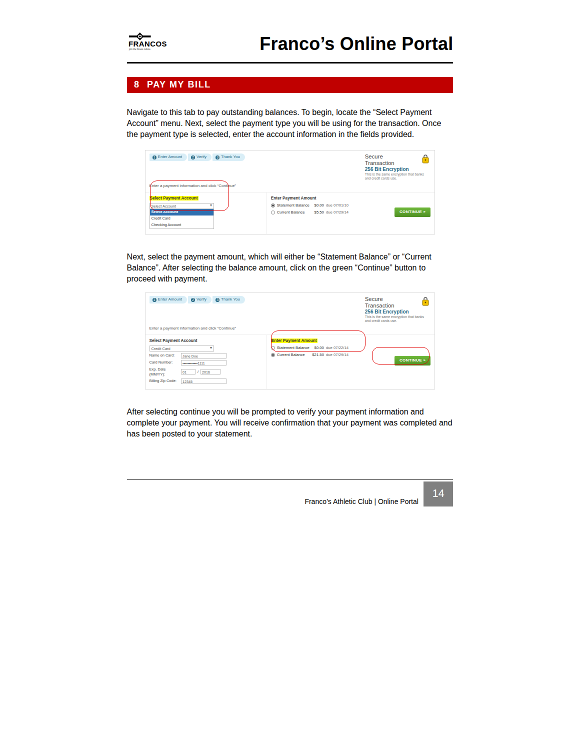FRANCOS join the fitness culture
Franco’s Online Portal
8 PAY MY BILL
Navigate to this tab to pay outstanding balances. To begin, locate the “Select Payment Account” menu. Next, select the payment type you will be using for the transaction. Once the payment type is selected, enter the account information in the fields provided.
1 Enter Amount 2 Verify 3 Thank You
Secure
Transaction
256 Bit Encryption
This is the same encryption that banks and credit cards use.
Enter a payment information and click “Continue”
Select Payment Account
Select Account
Select Account
Credit Card
Checking Account
Enter Payment Amount
Statement Balance$0.00 due 07/01/10
Current Balance$5.50 due 07/29/14
CONTINUE »
Next, select the payment amount, which will either be “Statement Balance” or “Current Balance”. After selecting the balance amount, click on the green “Continue” button to proceed with payment.
1 Enter Amount 2 Verify 3 Thank You
Secure
Transaction
256 Bit Encryption
This is the same encryption that banks and credit cards use.
Enter a payment information and click “Continue”
Select Payment Account
Credit Card
Name on Card: Jane Doe
Card Number:••••••••••••1111
Exp. Date (MM/YY): 01/2016
Billing Zip Code: 12345
Enter Payment Amount
Statement Balance$0.00 due 07/22/14
Current Balance$21.50 due 07/29/14
CONTINUE »
After selecting continue you will be prompted to verify your payment information and complete your payment. You will receive confirmation that your payment was completed and has been posted to your statement.
Franco’s Athletic Club | Online Portal
14